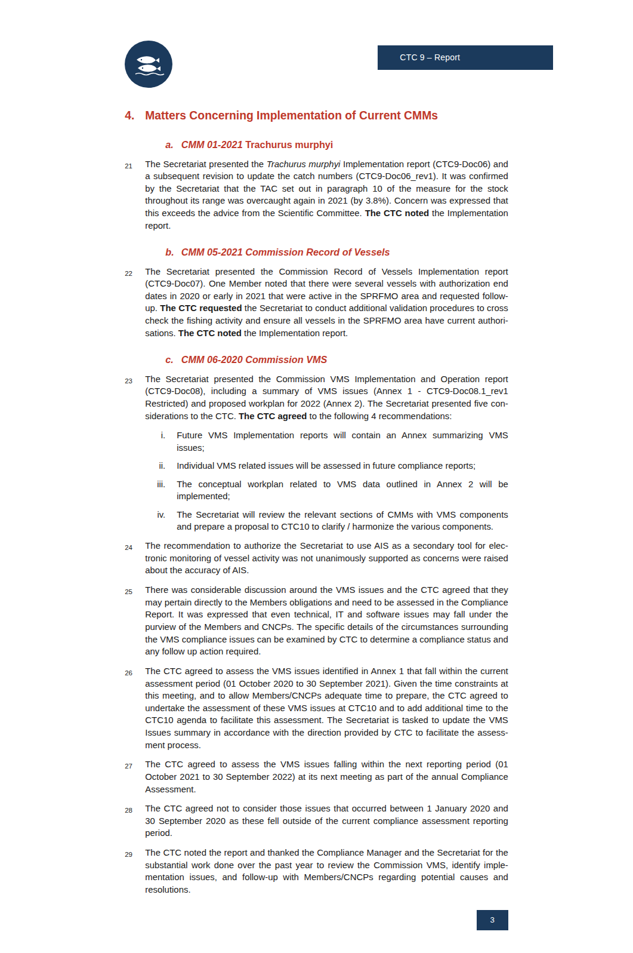CTC 9 – Report
4. Matters Concerning Implementation of Current CMMs
a. CMM 01-2021 Trachurus murphyi
21
The Secretariat presented the Trachurus murphyi Implementation report (CTC9-Doc06) and a subsequent revision to update the catch numbers (CTC9-Doc06_rev1). It was confirmed by the Secretariat that the TAC set out in paragraph 10 of the measure for the stock throughout its range was overcaught again in 2021 (by 3.8%). Concern was expressed that this exceeds the advice from the Scientific Committee. The CTC noted the Implementation report.
b. CMM 05-2021 Commission Record of Vessels
22
The Secretariat presented the Commission Record of Vessels Implementation report (CTC9-Doc07). One Member noted that there were several vessels with authorization end dates in 2020 or early in 2021 that were active in the SPRFMO area and requested follow-up. The CTC requested the Secretariat to conduct additional validation procedures to cross check the fishing activity and ensure all vessels in the SPRFMO area have current authorisations. The CTC noted the Implementation report.
c. CMM 06-2020 Commission VMS
23
The Secretariat presented the Commission VMS Implementation and Operation report (CTC9-Doc08), including a summary of VMS issues (Annex 1 - CTC9-Doc08.1_rev1 Restricted) and proposed workplan for 2022 (Annex 2). The Secretariat presented five considerations to the CTC. The CTC agreed to the following 4 recommendations:
i. Future VMS Implementation reports will contain an Annex summarizing VMS issues;
ii. Individual VMS related issues will be assessed in future compliance reports;
iii. The conceptual workplan related to VMS data outlined in Annex 2 will be implemented;
iv. The Secretariat will review the relevant sections of CMMs with VMS components and prepare a proposal to CTC10 to clarify / harmonize the various components.
24
The recommendation to authorize the Secretariat to use AIS as a secondary tool for electronic monitoring of vessel activity was not unanimously supported as concerns were raised about the accuracy of AIS.
25
There was considerable discussion around the VMS issues and the CTC agreed that they may pertain directly to the Members obligations and need to be assessed in the Compliance Report. It was expressed that even technical, IT and software issues may fall under the purview of the Members and CNCPs. The specific details of the circumstances surrounding the VMS compliance issues can be examined by CTC to determine a compliance status and any follow up action required.
26
The CTC agreed to assess the VMS issues identified in Annex 1 that fall within the current assessment period (01 October 2020 to 30 September 2021). Given the time constraints at this meeting, and to allow Members/CNCPs adequate time to prepare, the CTC agreed to undertake the assessment of these VMS issues at CTC10 and to add additional time to the CTC10 agenda to facilitate this assessment. The Secretariat is tasked to update the VMS Issues summary in accordance with the direction provided by CTC to facilitate the assessment process.
27
The CTC agreed to assess the VMS issues falling within the next reporting period (01 October 2021 to 30 September 2022) at its next meeting as part of the annual Compliance Assessment.
28
The CTC agreed not to consider those issues that occurred between 1 January 2020 and 30 September 2020 as these fell outside of the current compliance assessment reporting period.
29
The CTC noted the report and thanked the Compliance Manager and the Secretariat for the substantial work done over the past year to review the Commission VMS, identify implementation issues, and follow-up with Members/CNCPs regarding potential causes and resolutions.
3